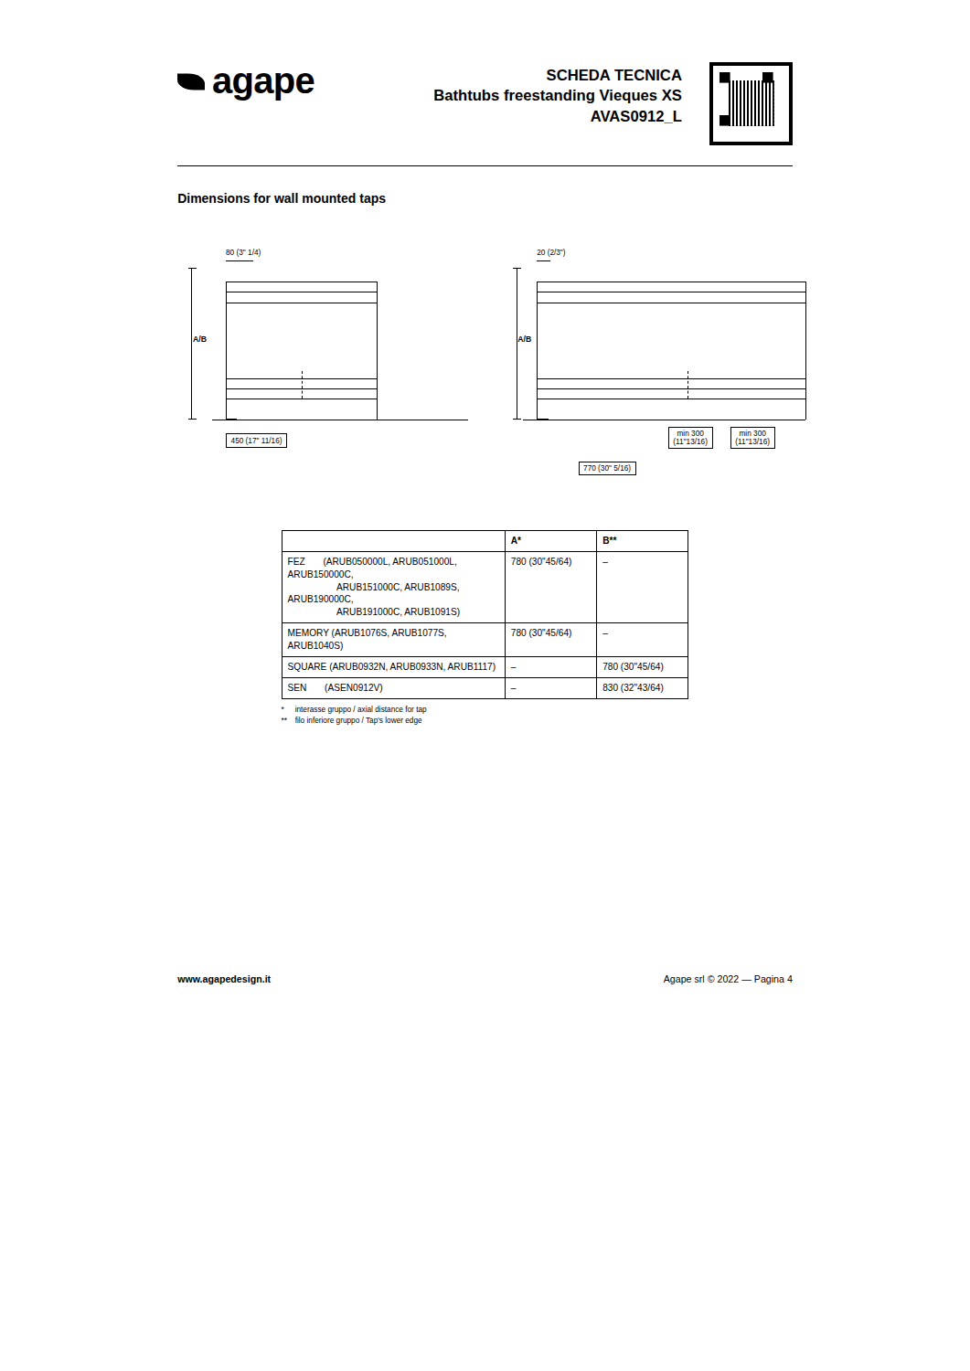agape
SCHEDA TECNICA
Bathtubs freestanding Vieques XS
AVAS0912_L
Dimensions for wall mounted taps
A/B
80 (3" 1/4)
450 (17" 11/16)
A/B
20 (2/3")
min 300
(11"13/16)
min 300
(11"13/16)
770 (30" 5/16)
| | A* | B** |
| --- | --- | --- |
| FEZ (ARUB050000L, ARUB051000L, ARUB150000C, ARUB151000C, ARUB1089S, ARUB190000C, ARUB191000C, ARUB1091S) | 780 (30"45/64) | – |
| MEMORY (ARUB1076S, ARUB1077S, ARUB1040S) | 780 (30"45/64) | – |
| SQUARE (ARUB0932N, ARUB0933N, ARUB1117) | – | 780 (30"45/64) |
| SEN (ASEN0912V) | – | 830 (32"43/64) |
*interasse gruppo / axial distance for tap
**filo inferiore gruppo / Tap's lower edge
www.agapedesign.it
Agape srl © 2022 — Pagina 4